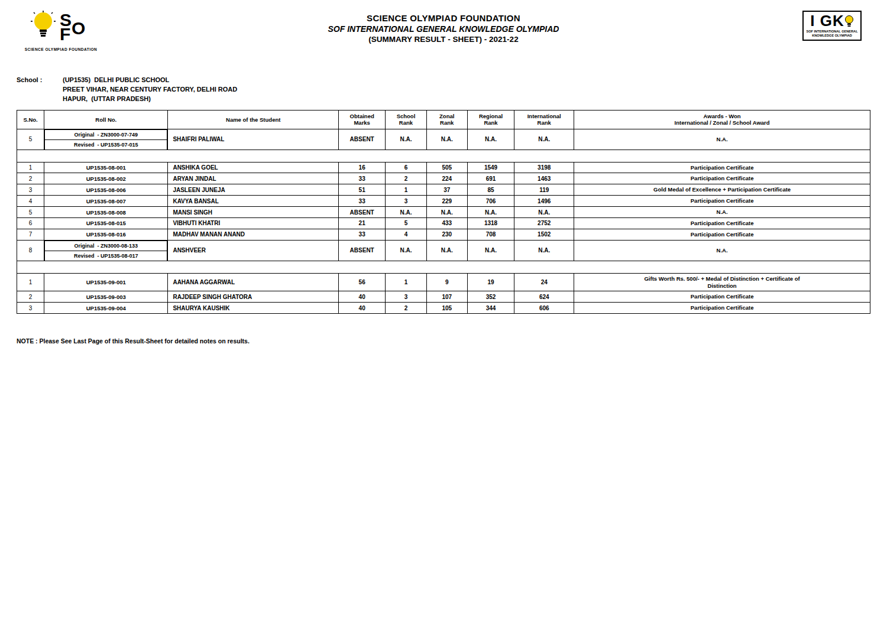S F O
SCIENCE OLYMPIAD FOUNDATION
SCIENCE OLYMPIAD FOUNDATION
SOF INTERNATIONAL GENERAL KNOWLEDGE OLYMPIAD
(SUMMARY RESULT - SHEET) - 2021-22
I GK
SOF INTERNATIONAL GENERAL
KNOWLEDGE OLYMPIAD
School :(UP1535) DELHI PUBLIC SCHOOL
PREET VIHAR, NEAR CENTURY FACTORY, DELHI ROAD
HAPUR, (UTTAR PRADESH)
| S.No. | Roll No. | Name of the Student | Obtained Marks | School Rank | Zonal Rank | Regional Rank | International Rank | Awards - Won International / Zonal / School Award |
| --- | --- | --- | --- | --- | --- | --- | --- | --- |
| 5 | / Original - ZN3000-07-749 / / Revised - UP1535-07-015 / | SHAIFRI PALIWAL | ABSENT | N.A. | N.A. | N.A. | N.A. | N.A. |
| 1 | UP1535-08-001 | ANSHIKA GOEL | 16 | 6 | 505 | 1549 | 3198 | Participation Certificate |
| 2 | UP1535-08-002 | ARYAN JINDAL | 33 | 2 | 224 | 691 | 1463 | Participation Certificate |
| 3 | UP1535-08-006 | JASLEEN JUNEJA | 51 | 1 | 37 | 85 | 119 | Gold Medal of Excellence + Participation Certificate |
| 4 | UP1535-08-007 | KAVYA BANSAL | 33 | 3 | 229 | 706 | 1496 | Participation Certificate |
| 5 | UP1535-08-008 | MANSI SINGH | ABSENT | N.A. | N.A. | N.A. | N.A. | N.A. |
| 6 | UP1535-08-015 | VIBHUTI KHATRI | 21 | 5 | 433 | 1318 | 2752 | Participation Certificate |
| 7 | UP1535-08-016 | MADHAV MANAN ANAND | 33 | 4 | 230 | 708 | 1502 | Participation Certificate |
| 8 | / Original - ZN3000-08-133 / / Revised - UP1535-08-017 / | ANSHVEER | ABSENT | N.A. | N.A. | N.A. | N.A. | N.A. |
| 1 | UP1535-09-001 | AAHANA AGGARWAL | 56 | 1 | 9 | 19 | 24 | Gifts Worth Rs. 500/- + Medal of Distinction + Certificate of Distinction |
| 2 | UP1535-09-003 | RAJDEEP SINGH GHATORA | 40 | 3 | 107 | 352 | 624 | Participation Certificate |
| 3 | UP1535-09-004 | SHAURYA KAUSHIK | 40 | 2 | 105 | 344 | 606 | Participation Certificate |
NOTE : Please See Last Page of this Result-Sheet for detailed notes on results.